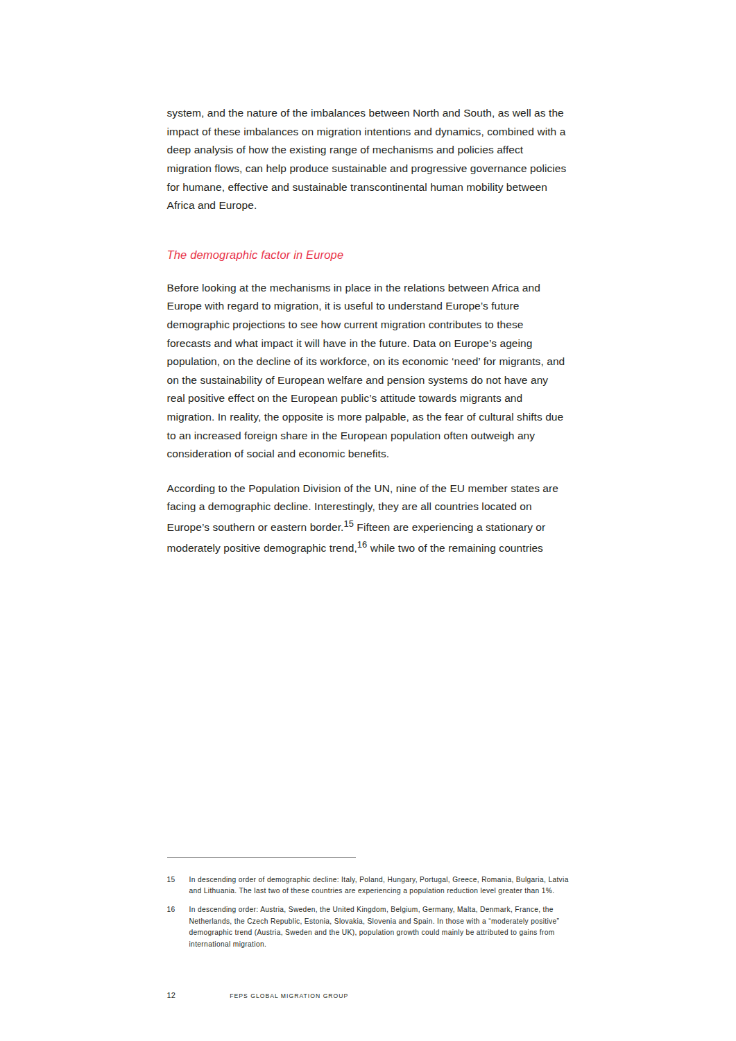system, and the nature of the imbalances between North and South, as well as the impact of these imbalances on migration intentions and dynamics, combined with a deep analysis of how the existing range of mechanisms and policies affect migration flows, can help produce sustainable and progressive governance policies for humane, effective and sustainable transcontinental human mobility between Africa and Europe.
The demographic factor in Europe
Before looking at the mechanisms in place in the relations between Africa and Europe with regard to migration, it is useful to understand Europe’s future demographic projections to see how current migration contributes to these forecasts and what impact it will have in the future. Data on Europe’s ageing population, on the decline of its workforce, on its economic ‘need’ for migrants, and on the sustainability of European welfare and pension systems do not have any real positive effect on the European public’s attitude towards migrants and migration. In reality, the opposite is more palpable, as the fear of cultural shifts due to an increased foreign share in the European population often outweigh any consideration of social and economic benefits.
According to the Population Division of the UN, nine of the EU member states are facing a demographic decline. Interestingly, they are all countries located on Europe’s southern or eastern border.15 Fifteen are experiencing a stationary or moderately positive demographic trend,16 while two of the remaining countries
15
In descending order of demographic decline: Italy, Poland, Hungary, Portugal, Greece, Romania, Bulgaria, Latvia and Lithuania. The last two of these countries are experiencing a population reduction level greater than 1%.
16
In descending order: Austria, Sweden, the United Kingdom, Belgium, Germany, Malta, Denmark, France, the Netherlands, the Czech Republic, Estonia, Slovakia, Slovenia and Spain. In those with a “moderately positive” demographic trend (Austria, Sweden and the UK), population growth could mainly be attributed to gains from international migration.
12
FEPS GLOBAL MIGRATION GROUP